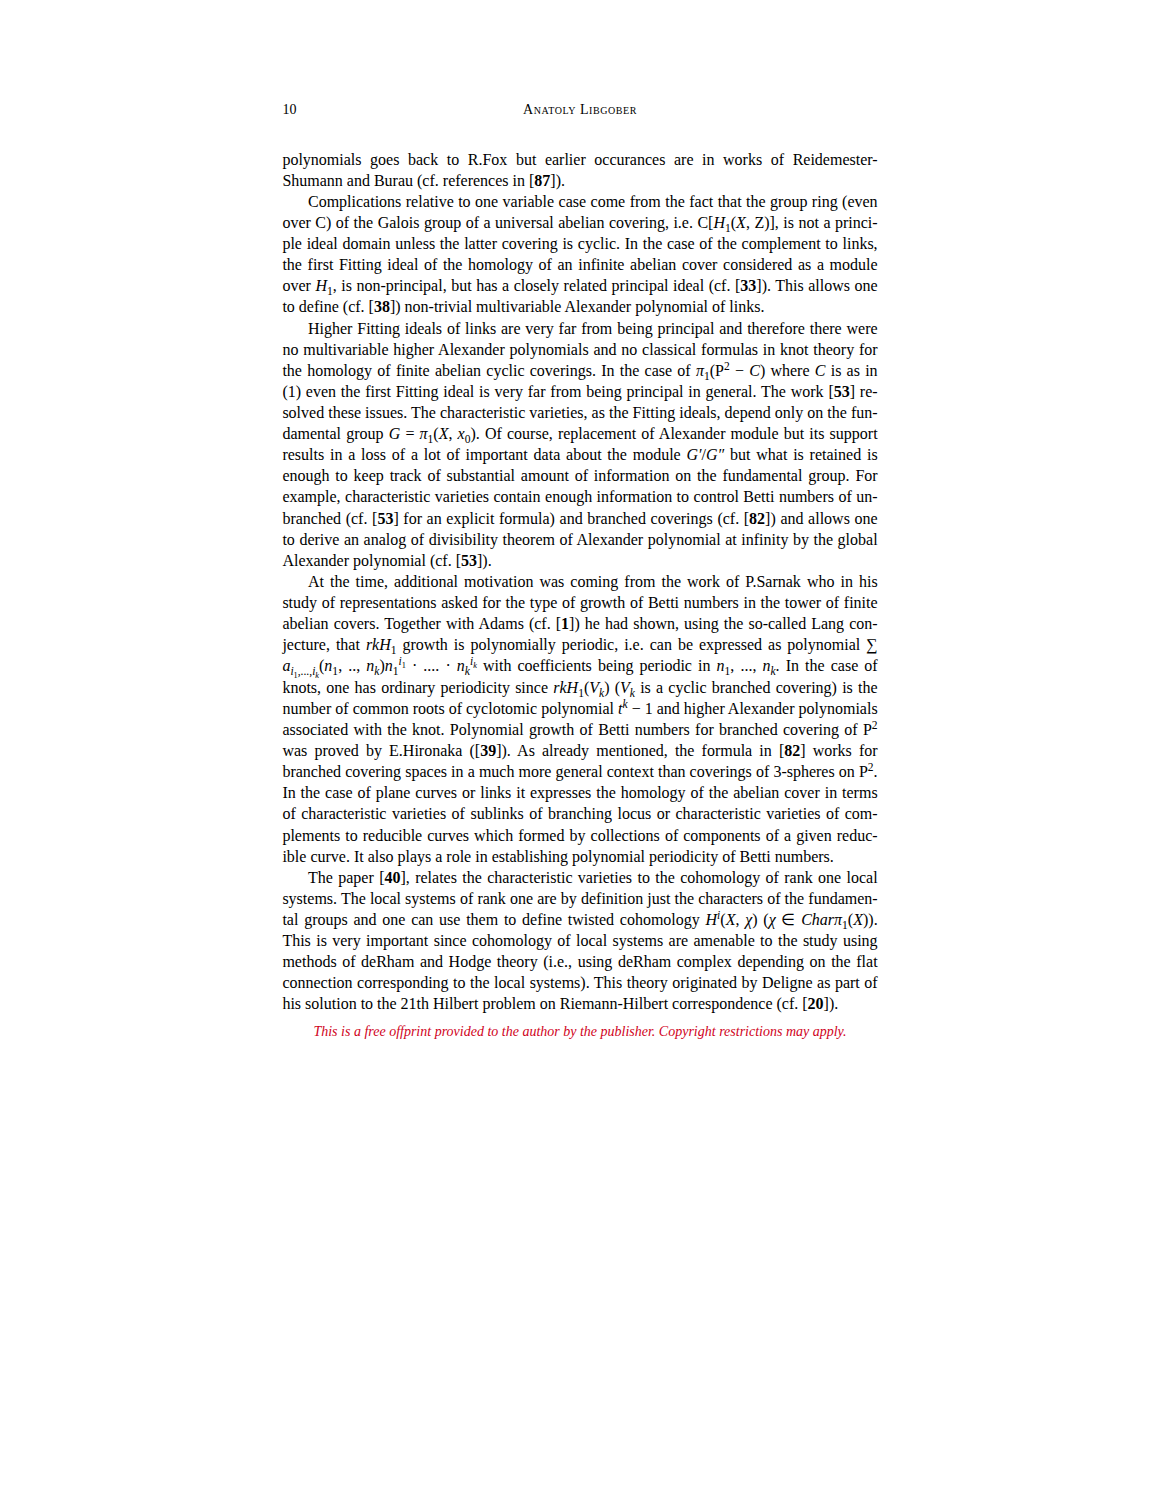10 Anatoly Libgober
polynomials goes back to R.Fox but earlier occurances are in works of Reidemester-Shumann and Burau (cf. references in [87]).
Complications relative to one variable case come from the fact that the group ring (even over C) of the Galois group of a universal abelian covering, i.e. C[H1(X, Z)], is not a principle ideal domain unless the latter covering is cyclic. In the case of the complement to links, the first Fitting ideal of the homology of an infinite abelian cover considered as a module over H1, is non-principal, but has a closely related principal ideal (cf. [33]). This allows one to define (cf. [38]) non-trivial multivariable Alexander polynomial of links.
Higher Fitting ideals of links are very far from being principal and therefore there were no multivariable higher Alexander polynomials and no classical formulas in knot theory for the homology of finite abelian cyclic coverings. In the case of π1(P2 − C) where C is as in (1) even the first Fitting ideal is very far from being principal in general. The work [53] resolved these issues. The characteristic varieties, as the Fitting ideals, depend only on the fundamental group G = π1(X, x0). Of course, replacement of Alexander module but its support results in a loss of a lot of important data about the module G′/G″ but what is retained is enough to keep track of substantial amount of information on the fundamental group. For example, characteristic varieties contain enough information to control Betti numbers of unbranched (cf. [53] for an explicit formula) and branched coverings (cf. [82]) and allows one to derive an analog of divisibility theorem of Alexander polynomial at infinity by the global Alexander polynomial (cf. [53]).
At the time, additional motivation was coming from the work of P.Sarnak who in his study of representations asked for the type of growth of Betti numbers in the tower of finite abelian covers. Together with Adams (cf. [1]) he had shown, using the so-called Lang conjecture, that rkH1 growth is polynomially periodic, i.e. can be expressed as polynomial ∑ ai1,...,ik(n1, .., nk)n1i1 · .... · nkik with coefficients being periodic in n1, ..., nk. In the case of knots, one has ordinary periodicity since rkH1(Vk) (Vk is a cyclic branched covering) is the number of common roots of cyclotomic polynomial tk − 1 and higher Alexander polynomials associated with the knot. Polynomial growth of Betti numbers for branched covering of P2 was proved by E.Hironaka ([39]). As already mentioned, the formula in [82] works for branched covering spaces in a much more general context than coverings of 3-spheres on P2. In the case of plane curves or links it expresses the homology of the abelian cover in terms of characteristic varieties of sublinks of branching locus or characteristic varieties of complements to reducible curves which formed by collections of components of a given reducible curve. It also plays a role in establishing polynomial periodicity of Betti numbers.
The paper [40], relates the characteristic varieties to the cohomology of rank one local systems. The local systems of rank one are by definition just the characters of the fundamental groups and one can use them to define twisted cohomology Hi(X, χ) (χ ∈ Charπ1(X)). This is very important since cohomology of local systems are amenable to the study using methods of deRham and Hodge theory (i.e., using deRham complex depending on the flat connection corresponding to the local systems). This theory originated by Deligne as part of his solution to the 21th Hilbert problem on Riemann-Hilbert correspondence (cf. [20]).
This is a free offprint provided to the author by the publisher. Copyright restrictions may apply.